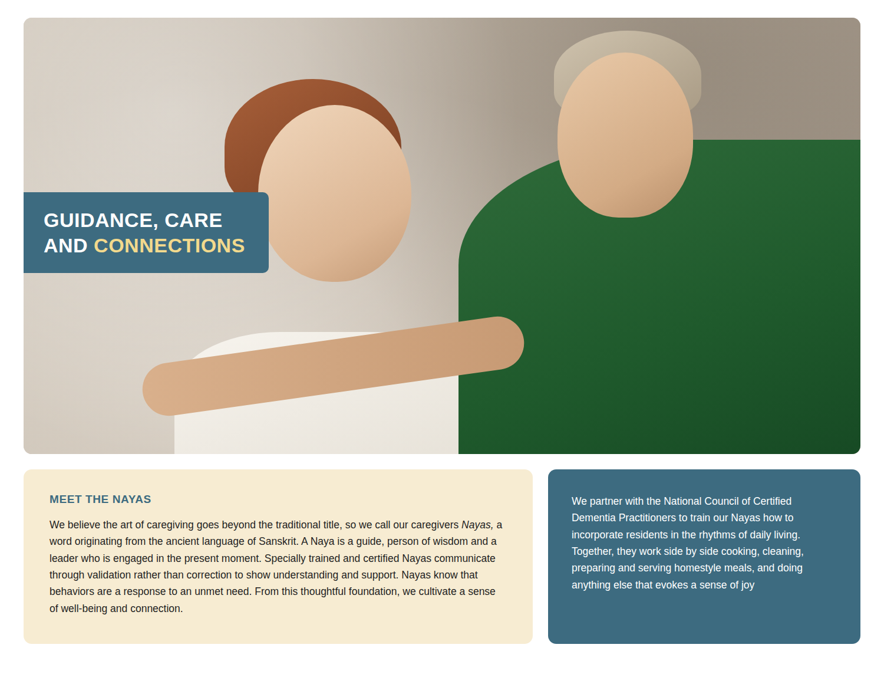Guidance, Care
and Connections
Meet the Nayas
We believe the art of caregiving goes beyond the traditional title, so we call our caregivers Nayas, a word originating from the ancient language of Sanskrit. A Naya is a guide, person of wisdom and a leader who is engaged in the present moment. Specially trained and certified Nayas communicate through validation rather than correction to show understanding and support. Nayas know that behaviors are a response to an unmet need. From this thoughtful foundation, we cultivate a sense of well-being and connection.
We partner with the National Council of Certified Dementia Practitioners to train our Nayas how to incorporate residents in the rhythms of daily living. Together, they work side by side cooking, cleaning, preparing and serving homestyle meals, and doing anything else that evokes a sense of joy